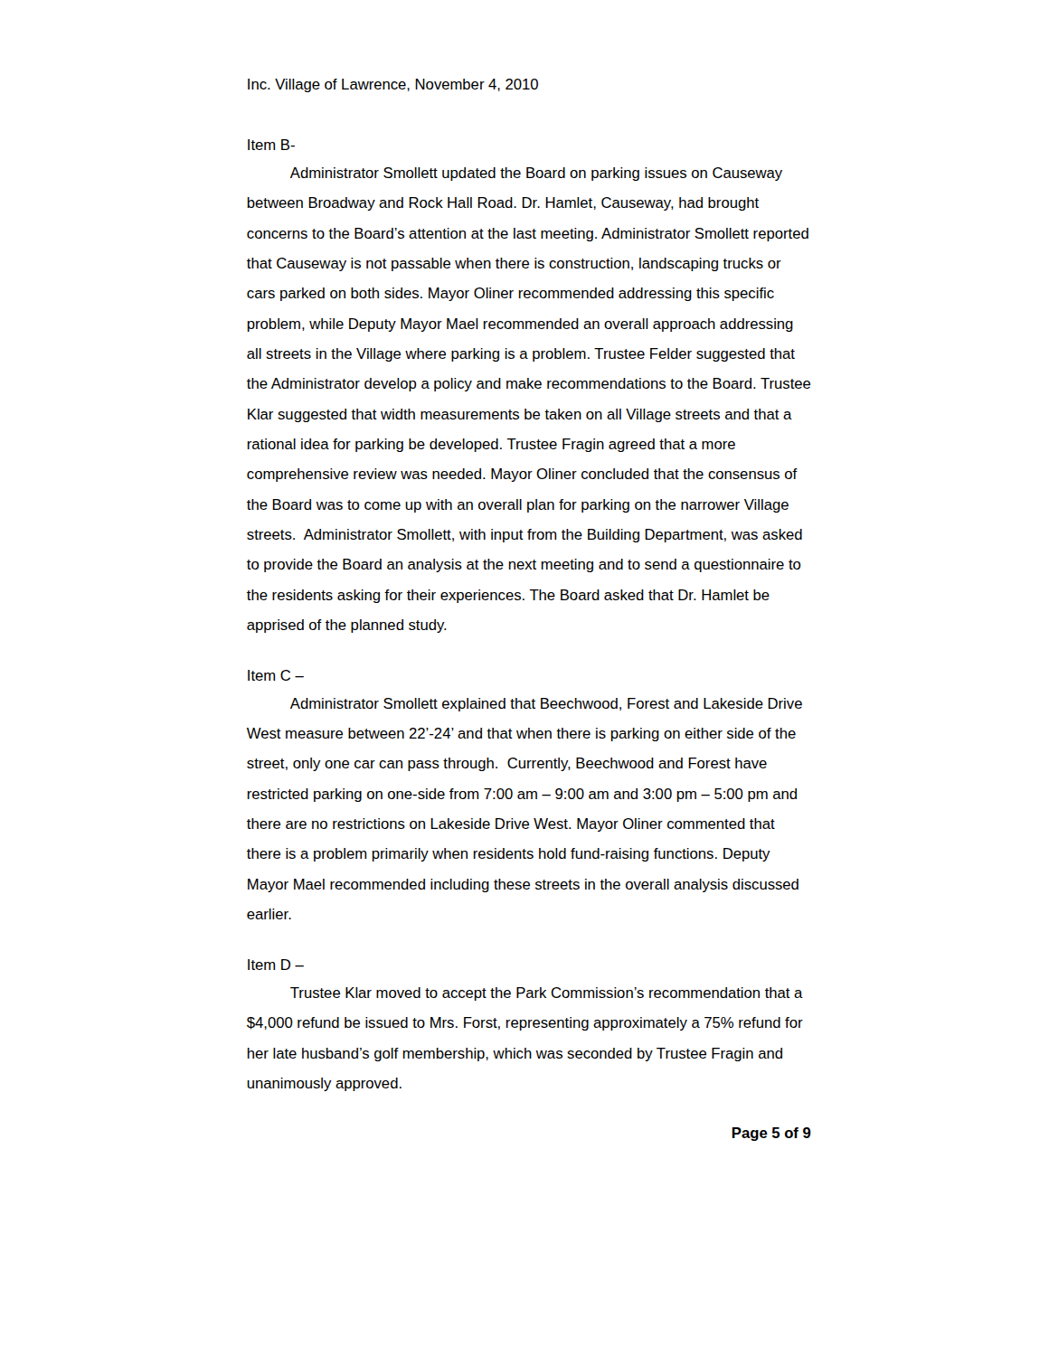Inc. Village of Lawrence, November 4, 2010
Item B-
Administrator Smollett updated the Board on parking issues on Causeway between Broadway and Rock Hall Road. Dr. Hamlet, Causeway, had brought concerns to the Board’s attention at the last meeting. Administrator Smollett reported that Causeway is not passable when there is construction, landscaping trucks or cars parked on both sides. Mayor Oliner recommended addressing this specific problem, while Deputy Mayor Mael recommended an overall approach addressing all streets in the Village where parking is a problem. Trustee Felder suggested that the Administrator develop a policy and make recommendations to the Board. Trustee Klar suggested that width measurements be taken on all Village streets and that a rational idea for parking be developed. Trustee Fragin agreed that a more comprehensive review was needed. Mayor Oliner concluded that the consensus of the Board was to come up with an overall plan for parking on the narrower Village streets. Administrator Smollett, with input from the Building Department, was asked to provide the Board an analysis at the next meeting and to send a questionnaire to the residents asking for their experiences. The Board asked that Dr. Hamlet be apprised of the planned study.
Item C –
Administrator Smollett explained that Beechwood, Forest and Lakeside Drive West measure between 22’-24’ and that when there is parking on either side of the street, only one car can pass through. Currently, Beechwood and Forest have restricted parking on one-side from 7:00 am – 9:00 am and 3:00 pm – 5:00 pm and there are no restrictions on Lakeside Drive West. Mayor Oliner commented that there is a problem primarily when residents hold fund-raising functions. Deputy Mayor Mael recommended including these streets in the overall analysis discussed earlier.
Item D –
Trustee Klar moved to accept the Park Commission’s recommendation that a $4,000 refund be issued to Mrs. Forst, representing approximately a 75% refund for her late husband’s golf membership, which was seconded by Trustee Fragin and unanimously approved.
Page 5 of 9